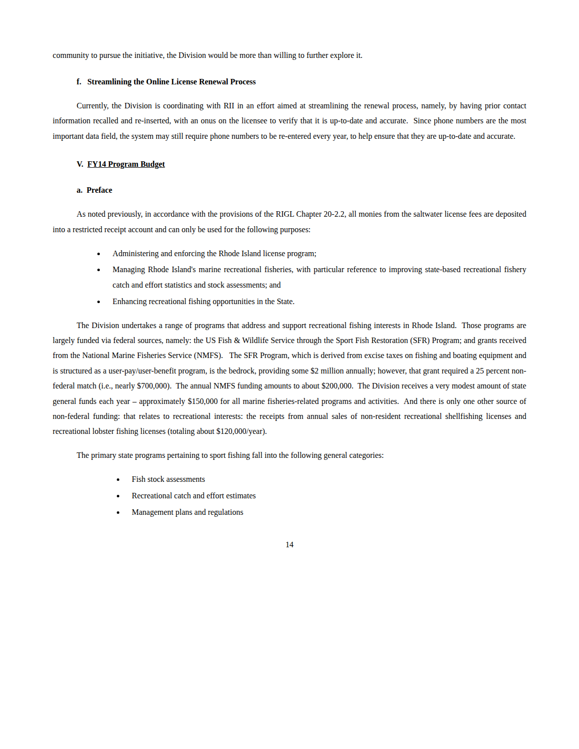community to pursue the initiative, the Division would be more than willing to further explore it.
f. Streamlining the Online License Renewal Process
Currently, the Division is coordinating with RII in an effort aimed at streamlining the renewal process, namely, by having prior contact information recalled and re-inserted, with an onus on the licensee to verify that it is up-to-date and accurate. Since phone numbers are the most important data field, the system may still require phone numbers to be re-entered every year, to help ensure that they are up-to-date and accurate.
V. FY14 Program Budget
a. Preface
As noted previously, in accordance with the provisions of the RIGL Chapter 20-2.2, all monies from the saltwater license fees are deposited into a restricted receipt account and can only be used for the following purposes:
Administering and enforcing the Rhode Island license program;
Managing Rhode Island's marine recreational fisheries, with particular reference to improving state-based recreational fishery catch and effort statistics and stock assessments; and
Enhancing recreational fishing opportunities in the State.
The Division undertakes a range of programs that address and support recreational fishing interests in Rhode Island. Those programs are largely funded via federal sources, namely: the US Fish & Wildlife Service through the Sport Fish Restoration (SFR) Program; and grants received from the National Marine Fisheries Service (NMFS). The SFR Program, which is derived from excise taxes on fishing and boating equipment and is structured as a user-pay/user-benefit program, is the bedrock, providing some $2 million annually; however, that grant required a 25 percent non-federal match (i.e., nearly $700,000). The annual NMFS funding amounts to about $200,000. The Division receives a very modest amount of state general funds each year – approximately $150,000 for all marine fisheries-related programs and activities. And there is only one other source of non-federal funding: that relates to recreational interests: the receipts from annual sales of non-resident recreational shellfishing licenses and recreational lobster fishing licenses (totaling about $120,000/year).
The primary state programs pertaining to sport fishing fall into the following general categories:
Fish stock assessments
Recreational catch and effort estimates
Management plans and regulations
14